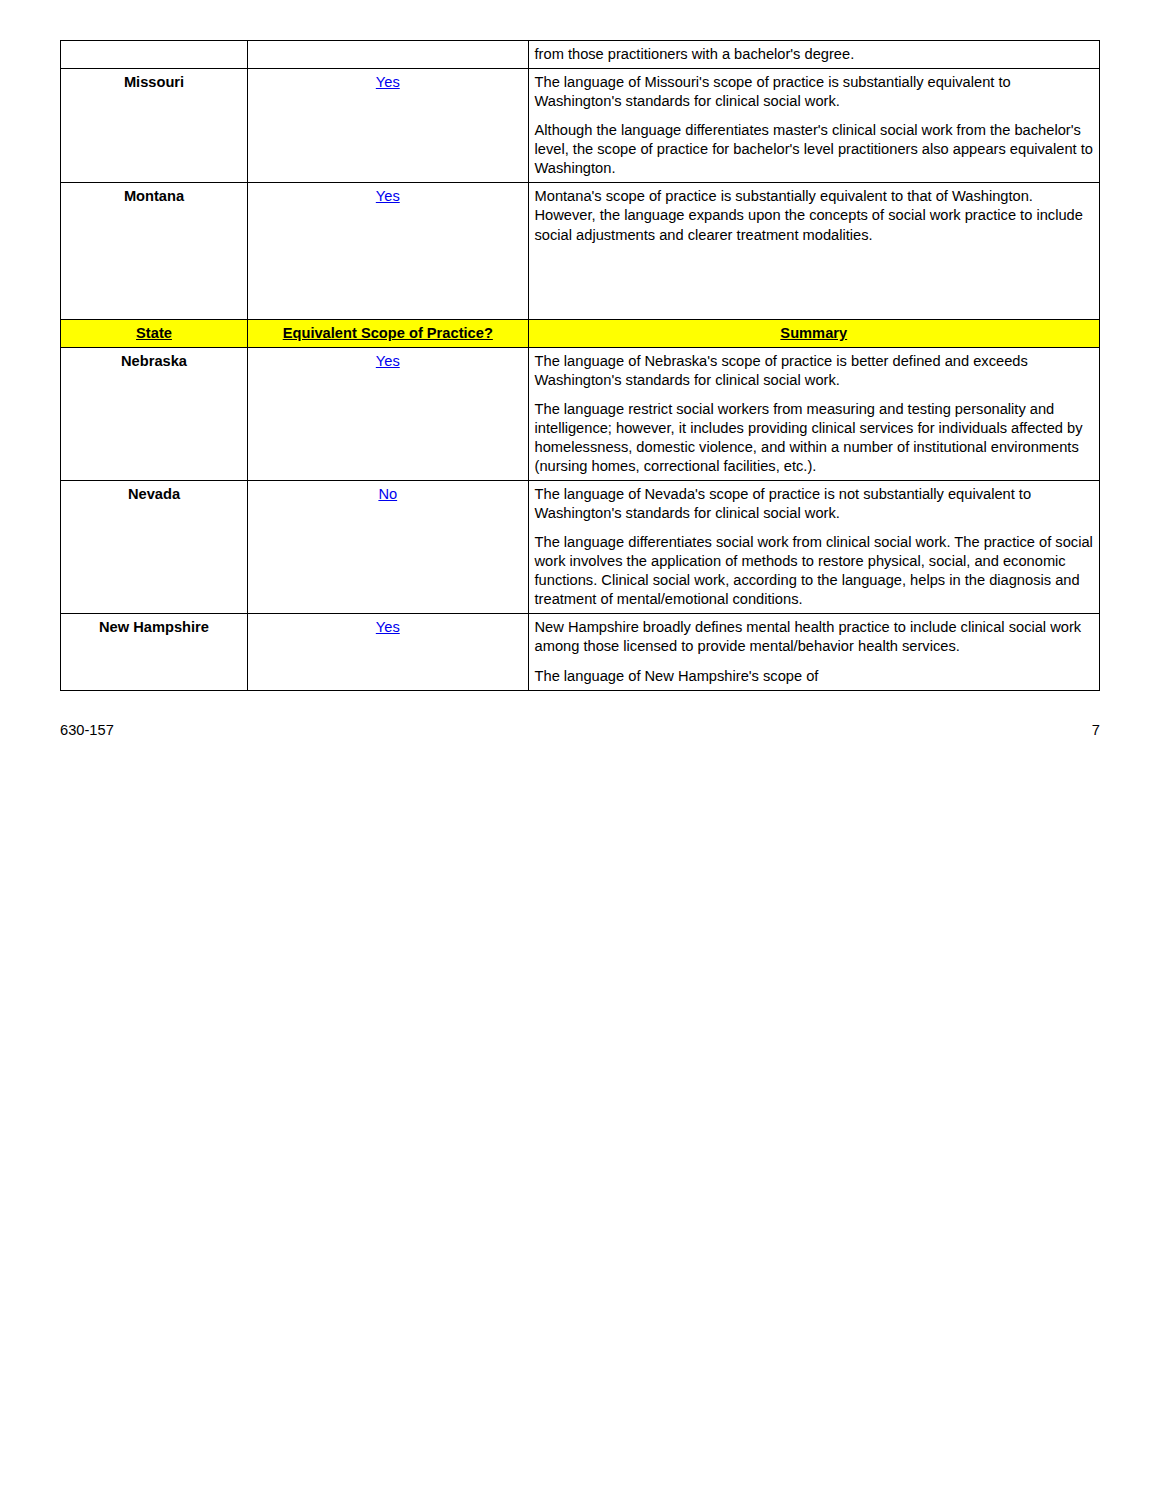| | | from those practitioners with a bachelor's degree. |
| Missouri | Yes | The language of Missouri's scope of practice is substantially equivalent to Washington's standards for clinical social work. Although the language differentiates master's clinical social work from the bachelor's level, the scope of practice for bachelor's level practitioners also appears equivalent to Washington. |
| Montana | Yes | Montana's scope of practice is substantially equivalent to that of Washington. However, the language expands upon the concepts of social work practice to include social adjustments and clearer treatment modalities. |
| State | Equivalent Scope of Practice? | Summary |
| Nebraska | Yes | The language of Nebraska's scope of practice is better defined and exceeds Washington's standards for clinical social work. The language restrict social workers from measuring and testing personality and intelligence; however, it includes providing clinical services for individuals affected by homelessness, domestic violence, and within a number of institutional environments (nursing homes, correctional facilities, etc.). |
| Nevada | No | The language of Nevada's scope of practice is not substantially equivalent to Washington's standards for clinical social work. The language differentiates social work from clinical social work. The practice of social work involves the application of methods to restore physical, social, and economic functions. Clinical social work, according to the language, helps in the diagnosis and treatment of mental/emotional conditions. |
| New Hampshire | Yes | New Hampshire broadly defines mental health practice to include clinical social work among those licensed to provide mental/behavior health services. The language of New Hampshire's scope of |
630-157 7